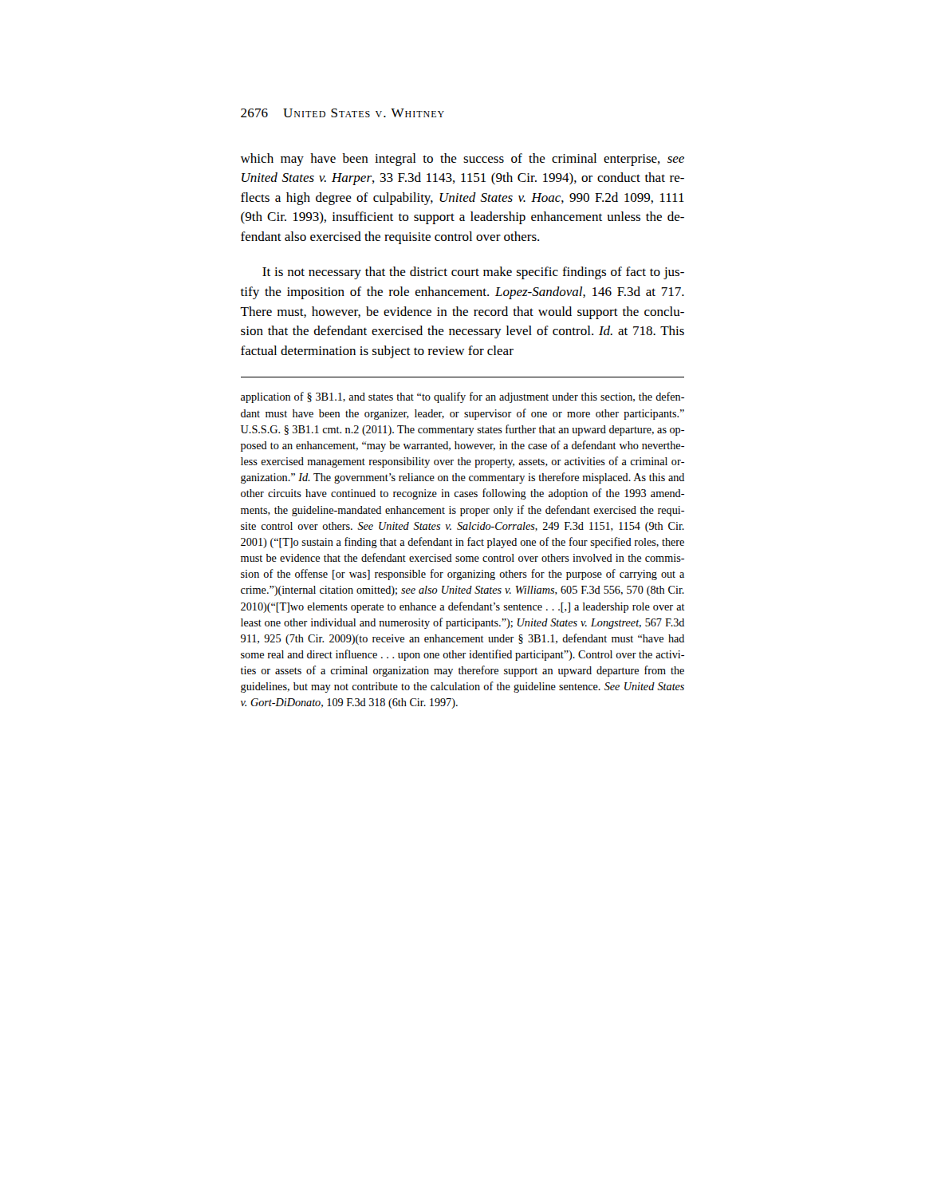2676 United States v. Whitney
which may have been integral to the success of the criminal enterprise, see United States v. Harper, 33 F.3d 1143, 1151 (9th Cir. 1994), or conduct that reflects a high degree of culpability, United States v. Hoac, 990 F.2d 1099, 1111 (9th Cir. 1993), insufficient to support a leadership enhancement unless the defendant also exercised the requisite control over others.
It is not necessary that the district court make specific findings of fact to justify the imposition of the role enhancement. Lopez-Sandoval, 146 F.3d at 717. There must, however, be evidence in the record that would support the conclusion that the defendant exercised the necessary level of control. Id. at 718. This factual determination is subject to review for clear
application of § 3B1.1, and states that “to qualify for an adjustment under this section, the defendant must have been the organizer, leader, or supervisor of one or more other participants.” U.S.S.G. § 3B1.1 cmt. n.2 (2011). The commentary states further that an upward departure, as opposed to an enhancement, “may be warranted, however, in the case of a defendant who nevertheless exercised management responsibility over the property, assets, or activities of a criminal organization.” Id. The government’s reliance on the commentary is therefore misplaced. As this and other circuits have continued to recognize in cases following the adoption of the 1993 amendments, the guideline-mandated enhancement is proper only if the defendant exercised the requisite control over others. See United States v. Salcido-Corrales, 249 F.3d 1151, 1154 (9th Cir. 2001) (“[T]o sustain a finding that a defendant in fact played one of the four specified roles, there must be evidence that the defendant exercised some control over others involved in the commission of the offense [or was] responsible for organizing others for the purpose of carrying out a crime.”)(internal citation omitted); see also United States v. Williams, 605 F.3d 556, 570 (8th Cir. 2010)(“[T]wo elements operate to enhance a defendant’s sentence . . .[,] a leadership role over at least one other individual and numerosity of participants.”); United States v. Longstreet, 567 F.3d 911, 925 (7th Cir. 2009)(to receive an enhancement under § 3B1.1, defendant must “have had some real and direct influence . . . upon one other identified participant”). Control over the activities or assets of a criminal organization may therefore support an upward departure from the guidelines, but may not contribute to the calculation of the guideline sentence. See United States v. Gort-DiDonato, 109 F.3d 318 (6th Cir. 1997).